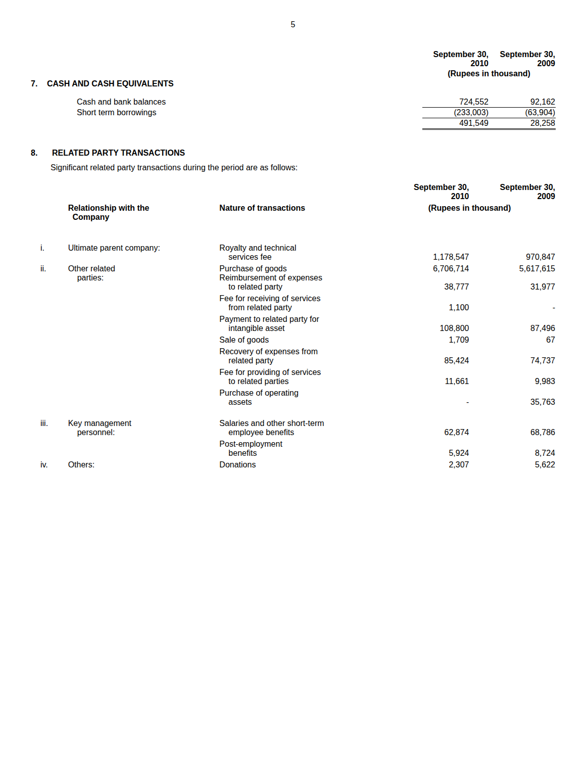5
| | | September 30, 2010 | September 30, 2009 |
| | | (Rupees in thousand) |
| 7. | CASH AND CASH EQUIVALENTS | | |
| | Cash and bank balances | 724,552 | 92,162 |
| | Short term borrowings | (233,003) | (63,904) |
| | | 491,549 | 28,258 |
| 8. | RELATED PARTY TRANSACTIONS |
Significant related party transactions during the period are as follows:
| | | | September 30, 2010 | September 30, 2009 |
| | Relationship with the Company | Nature of transactions | (Rupees in thousand) |
| i. | Ultimate parent company: | Royalty and technical services fee | 1,178,547 | 970,847 |
| ii. | Other related parties: | Purchase of goods Reimbursement of expenses to related party | 6,706,714 38,777 | 5,617,615 31,977 |
| | | Fee for receiving of services from related party | 1,100 | - |
| | | Payment to related party for intangible asset | 108,800 | 87,496 |
| | | Sale of goods | 1,709 | 67 |
| | | Recovery of expenses from related party | 85,424 | 74,737 |
| | | Fee for providing of services to related parties | 11,661 | 9,983 |
| | | Purchase of operating assets | - | 35,763 |
| iii. | Key management personnel: | Salaries and other short-term employee benefits | 62,874 | 68,786 |
| | | Post-employment benefits | 5,924 | 8,724 |
| iv. | Others: | Donations | 2,307 | 5,622 |